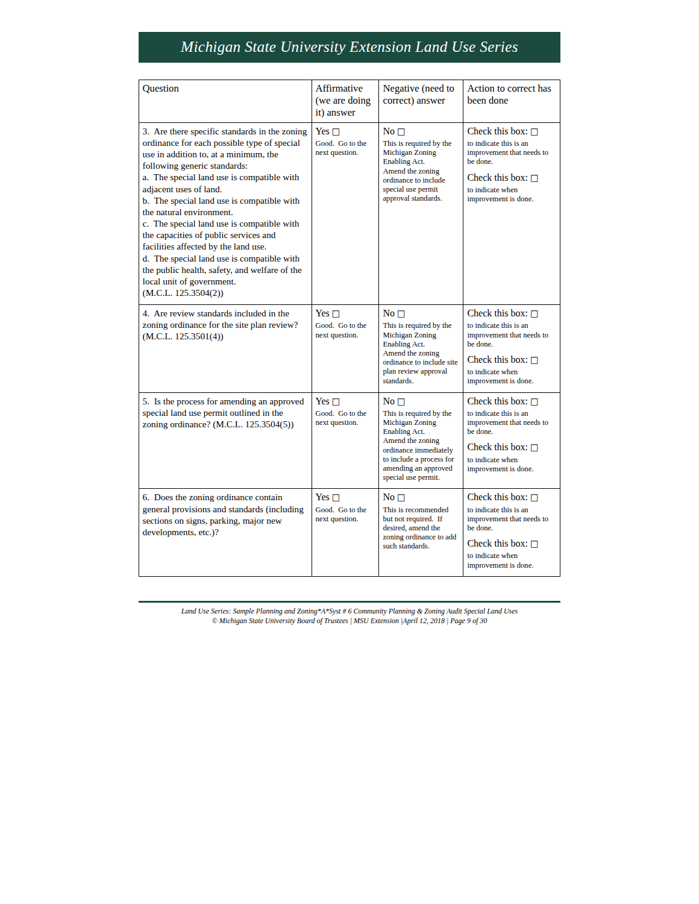Michigan State University Extension Land Use Series
| Question | Affirmative (we are doing it) answer | Negative (need to correct) answer | Action to correct has been done |
| --- | --- | --- | --- |
| 3. Are there specific standards in the zoning ordinance for each possible type of special use in addition to, at a minimum, the following generic standards: a. The special land use is compatible with adjacent uses of land. b. The special land use is compatible with the natural environment. c. The special land use is compatible with the capacities of public services and facilities affected by the land use. d. The special land use is compatible with the public health, safety, and welfare of the local unit of government. (M.C.L. 125.3504(2)) | Yes □ Good. Go to the next question. | No □ This is required by the Michigan Zoning Enabling Act. Amend the zoning ordinance to include special use permit approval standards. | Check this box: □ to indicate this is an improvement that needs to be done. Check this box: □ to indicate when improvement is done. |
| 4. Are review standards included in the zoning ordinance for the site plan review? (M.C.L. 125.3501(4)) | Yes □ Good. Go to the next question. | No □ This is required by the Michigan Zoning Enabling Act. Amend the zoning ordinance to include site plan review approval standards. | Check this box: □ to indicate this is an improvement that needs to be done. Check this box: □ to indicate when improvement is done. |
| 5. Is the process for amending an approved special land use permit outlined in the zoning ordinance? (M.C.L. 125.3504(5)) | Yes □ Good. Go to the next question. | No □ This is required by the Michigan Zoning Enabling Act. Amend the zoning ordinance immediately to include a process for amending an approved special use permit. | Check this box: □ to indicate this is an improvement that needs to be done. Check this box: □ to indicate when improvement is done. |
| 6. Does the zoning ordinance contain general provisions and standards (including sections on signs, parking, major new developments, etc.)? | Yes □ Good. Go to the next question. | No □ This is recommended but not required. If desired, amend the zoning ordinance to add such standards. | Check this box: □ to indicate this is an improvement that needs to be done. Check this box: □ to indicate when improvement is done. |
Land Use Series: Sample Planning and Zoning*A*Syst # 6 Community Planning & Zoning Audit Special Land Uses © Michigan State University Board of Trustees | MSU Extension |April 12, 2018 | Page 9 of 30